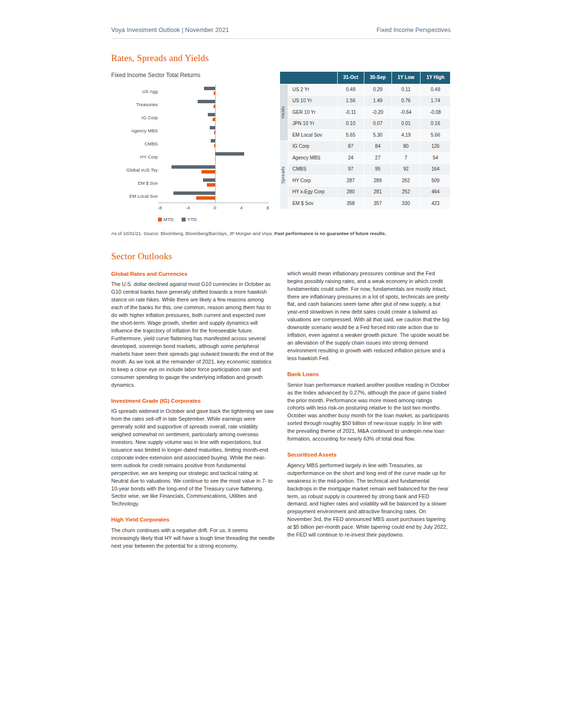Voya Investment Outlook | November 2021
Fixed Income Perspectives
Rates, Spreads and Yields
Fixed Income Sector Total Returns
US Agg
Treasuries
IG Corp
Agency MBS
CMBS
HY Corp
Global xUS Tsy
EM $ Sov
EM Local Sov
-8-4048
MTD YTD
| | 31-Oct | 30-Sep | 1Y Low | 1Y High |
| --- | --- | --- | --- | --- |
| Yields | US 2 Yr | 0.49 | 0.29 | 0.11 | 0.49 |
| US 10 Yr | 1.56 | 1.49 | 0.76 | 1.74 |
| GER 10 Yr | -0.11 | -0.20 | -0.64 | -0.08 |
| JPN 10 Yr | 0.10 | 0.07 | 0.01 | 0.16 |
| EM Local Sov | 5.65 | 5.30 | 4.19 | 5.66 |
| Spreads | IG Corp | 87 | 84 | 80 | 126 |
| Agency MBS | 24 | 27 | 7 | 54 |
| CMBS | 97 | 95 | 92 | 164 |
| HY Corp | 287 | 289 | 262 | 509 |
| HY x-Egy Corp | 280 | 281 | 252 | 464 |
| EM $ Sov | 358 | 357 | 330 | 423 |
As of 10/31/21. Source: Bloomberg, Bloomberg/Barclays, JP Morgan and Voya. Past performance is no guarantee of future results.
Sector Outlooks
Global Rates and Currencies
The U.S. dollar declined against most G10 currencies in October as G10 central banks have generally shifted towards a more hawkish stance on rate hikes. While there are likely a few reasons among each of the banks for this, one common, reason among them has to do with higher inflation pressures, both current and expected over the short-term. Wage growth, shelter and supply dynamics will influence the trajectory of inflation for the foreseeable future. Furthermore, yield curve flattening has manifested across several developed, sovereign bond markets, although some peripheral markets have seen their spreads gap outward towards the end of the month. As we look at the remainder of 2021, key economic statistics to keep a close eye on include labor force participation rate and consumer spending to gauge the underlying inflation and growth dynamics.
Investment Grade (IG) Corporates
IG spreads widened in October and gave back the tightening we saw from the rates sell-off in late September. While earnings were generally solid and supportive of spreads overall, rate volatility weighed somewhat on sentiment, particularly among overseas investors. New supply volume was in line with expectations, but issuance was limited in longer-dated maturities, limiting month-end corporate index extension and associated buying. While the near-term outlook for credit remains positive from fundamental perspective, we are keeping our strategic and tactical rating at Neutral due to valuations. We continue to see the most value in 7- to 10-year bonds with the long-end of the Treasury curve flattening. Sector wise, we like Financials, Communications, Utilities and Technology.
High Yield Corporates
The churn continues with a negative drift. For us, it seems increasingly likely that HY will have a tough time threading the needle next year between the potential for a strong economy,
which would mean inflationary pressures continue and the Fed begins possibly raising rates, and a weak economy in which credit fundamentals could suffer. For now, fundamentals are mostly intact, there are inflationary pressures in a lot of spots, technicals are pretty flat, and cash balances seem tame after glut of new supply, a but year-end slowdown in new debt sales could create a tailwind as valuations are compressed. With all that said, we caution that the big downside scenario would be a Fed forced into rate action due to inflation, even against a weaker growth picture. The upside would be an alleviation of the supply chain issues into strong demand environment resulting in growth with reduced inflation picture and a less hawkish Fed.
Bank Loans
Senior loan performance marked another positive reading in October as the Index advanced by 0.27%, although the pace of gains trailed the prior month. Performance was more mixed among ratings cohorts with less risk-on posturing relative to the last two months. October was another busy month for the loan market, as participants sorted through roughly $50 billion of new-issue supply. In line with the prevailing theme of 2021, M&A continued to underpin new loan formation, accounting for nearly 63% of total deal flow.
Securitized Assets
Agency MBS performed largely in line with Treasuries, as outperformance on the short and long end of the curve made up for weakness in the mid-portion. The technical and fundamental backdrops in the mortgage market remain well balanced for the near term, as robust supply is countered by strong bank and FED demand, and higher rates and volatility will be balanced by a slower prepayment environment and attractive financing rates. On November 3rd, the FED announced MBS asset purchases tapering at $5 billion per-month pace. While tapering could end by July 2022, the FED will continue to re-invest their paydowns.